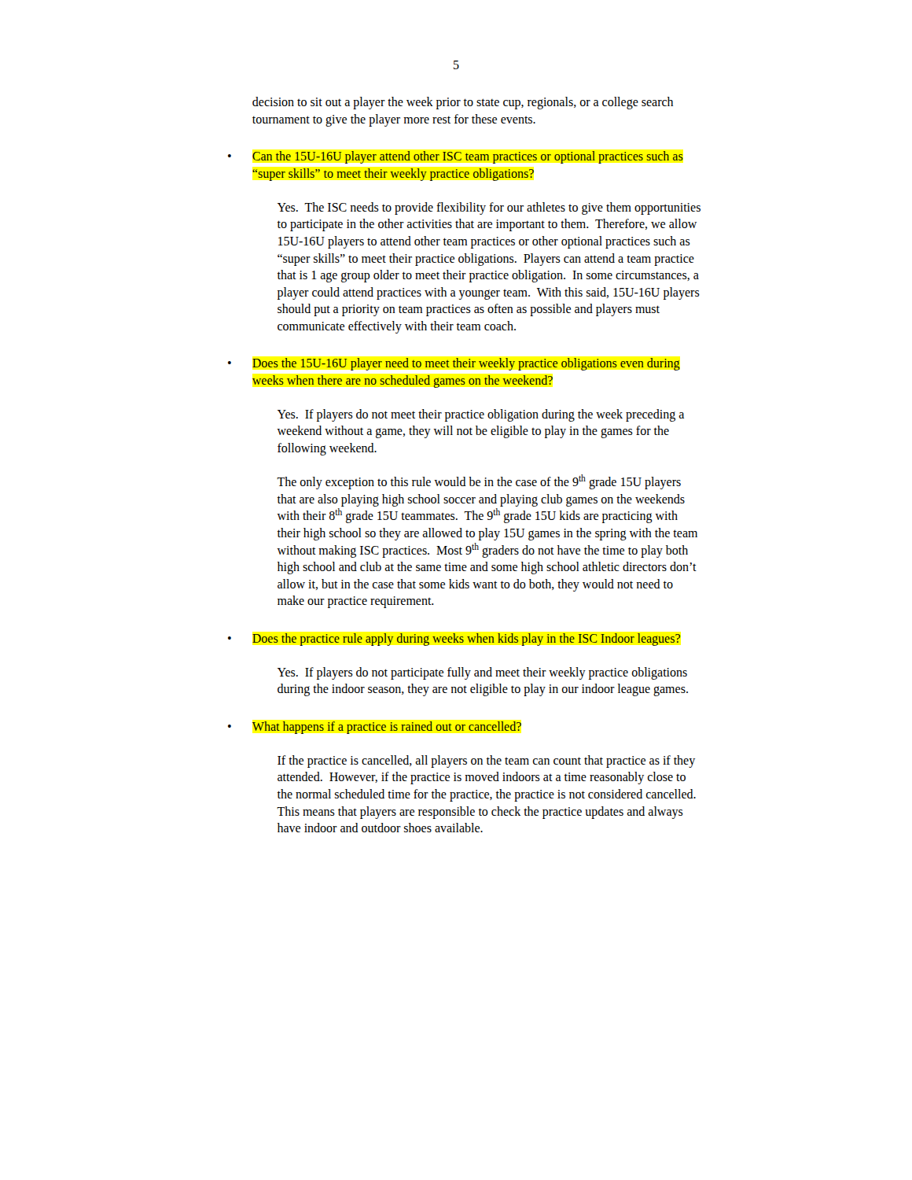5
decision to sit out a player the week prior to state cup, regionals, or a college search tournament to give the player more rest for these events.
Can the 15U-16U player attend other ISC team practices or optional practices such as “super skills” to meet their weekly practice obligations?
Yes. The ISC needs to provide flexibility for our athletes to give them opportunities to participate in the other activities that are important to them. Therefore, we allow 15U-16U players to attend other team practices or other optional practices such as “super skills” to meet their practice obligations. Players can attend a team practice that is 1 age group older to meet their practice obligation. In some circumstances, a player could attend practices with a younger team. With this said, 15U-16U players should put a priority on team practices as often as possible and players must communicate effectively with their team coach.
Does the 15U-16U player need to meet their weekly practice obligations even during weeks when there are no scheduled games on the weekend?
Yes. If players do not meet their practice obligation during the week preceding a weekend without a game, they will not be eligible to play in the games for the following weekend.
The only exception to this rule would be in the case of the 9th grade 15U players that are also playing high school soccer and playing club games on the weekends with their 8th grade 15U teammates. The 9th grade 15U kids are practicing with their high school so they are allowed to play 15U games in the spring with the team without making ISC practices. Most 9th graders do not have the time to play both high school and club at the same time and some high school athletic directors don’t allow it, but in the case that some kids want to do both, they would not need to make our practice requirement.
Does the practice rule apply during weeks when kids play in the ISC Indoor leagues?
Yes. If players do not participate fully and meet their weekly practice obligations during the indoor season, they are not eligible to play in our indoor league games.
What happens if a practice is rained out or cancelled?
If the practice is cancelled, all players on the team can count that practice as if they attended. However, if the practice is moved indoors at a time reasonably close to the normal scheduled time for the practice, the practice is not considered cancelled. This means that players are responsible to check the practice updates and always have indoor and outdoor shoes available.